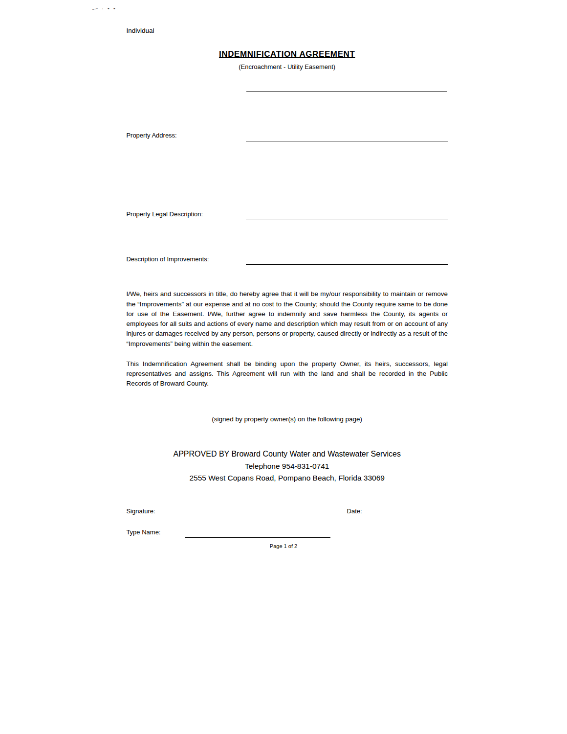—·••
Individual
INDEMNIFICATION AGREEMENT
(Encroachment - Utility Easement)
Property Address:
Property Legal Description:
Description of Improvements:
I/We, heirs and successors in title, do hereby agree that it will be my/our responsibility to maintain or remove the “Improvements” at our expense and at no cost to the County; should the County require same to be done for use of the Easement. I/We, further agree to indemnify and save harmless the County, its agents or employees for all suits and actions of every name and description which may result from or on account of any injures or damages received by any person, persons or property, caused directly or indirectly as a result of the “Improvements” being within the easement.
This Indemnification Agreement shall be binding upon the property Owner, its heirs, successors, legal representatives and assigns. This Agreement will run with the land and shall be recorded in the Public Records of Broward County.
(signed by property owner(s) on the following page)
APPROVED BY Broward County Water and Wastewater Services
Telephone 954-831-0741
2555 West Copans Road, Pompano Beach, Florida 33069
Signature:
Date:
Type Name:
Page 1 of 2